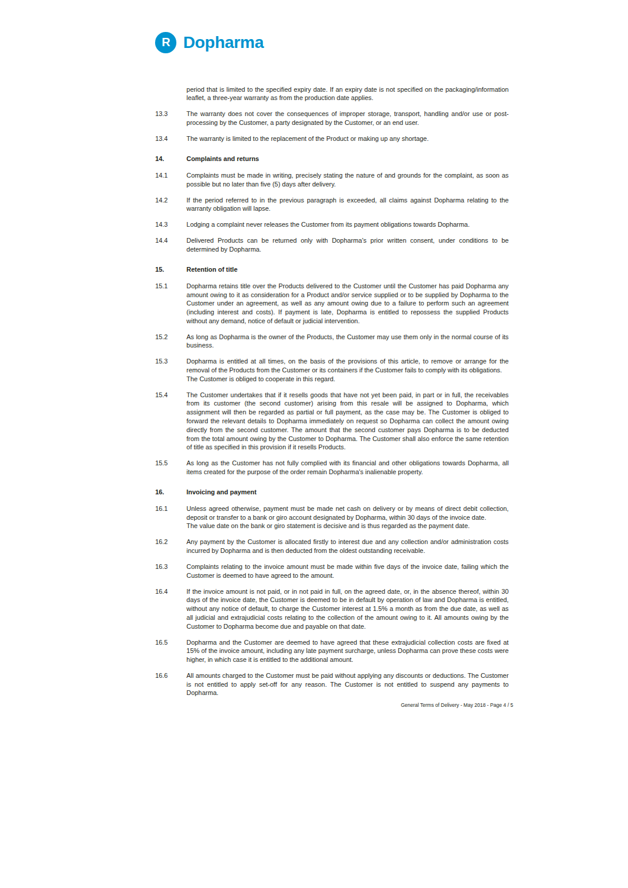R
Dopharma
period that is limited to the specified expiry date. If an expiry date is not specified on the packaging/information leaflet, a three-year warranty as from the production date applies.
13.3
The warranty does not cover the consequences of improper storage, transport, handling and/or use or post-processing by the Customer, a party designated by the Customer, or an end user.
13.4
The warranty is limited to the replacement of the Product or making up any shortage.
14.
Complaints and returns
14.1
Complaints must be made in writing, precisely stating the nature of and grounds for the complaint, as soon as possible but no later than five (5) days after delivery.
14.2
If the period referred to in the previous paragraph is exceeded, all claims against Dopharma relating to the warranty obligation will lapse.
14.3
Lodging a complaint never releases the Customer from its payment obligations towards Dopharma.
14.4
Delivered Products can be returned only with Dopharma's prior written consent, under conditions to be determined by Dopharma.
15.
Retention of title
15.1
Dopharma retains title over the Products delivered to the Customer until the Customer has paid Dopharma any amount owing to it as consideration for a Product and/or service supplied or to be supplied by Dopharma to the Customer under an agreement, as well as any amount owing due to a failure to perform such an agreement (including interest and costs). If payment is late, Dopharma is entitled to repossess the supplied Products without any demand, notice of default or judicial intervention.
15.2
As long as Dopharma is the owner of the Products, the Customer may use them only in the normal course of its business.
15.3
Dopharma is entitled at all times, on the basis of the provisions of this article, to remove or arrange for the removal of the Products from the Customer or its containers if the Customer fails to comply with its obligations.
The Customer is obliged to cooperate in this regard.
15.4
The Customer undertakes that if it resells goods that have not yet been paid, in part or in full, the receivables from its customer (the second customer) arising from this resale will be assigned to Dopharma, which assignment will then be regarded as partial or full payment, as the case may be. The Customer is obliged to forward the relevant details to Dopharma immediately on request so Dopharma can collect the amount owing directly from the second customer. The amount that the second customer pays Dopharma is to be deducted from the total amount owing by the Customer to Dopharma. The Customer shall also enforce the same retention of title as specified in this provision if it resells Products.
15.5
As long as the Customer has not fully complied with its financial and other obligations towards Dopharma, all items created for the purpose of the order remain Dopharma's inalienable property.
16.
Invoicing and payment
16.1
Unless agreed otherwise, payment must be made net cash on delivery or by means of direct debit collection, deposit or transfer to a bank or giro account designated by Dopharma, within 30 days of the invoice date.
The value date on the bank or giro statement is decisive and is thus regarded as the payment date.
16.2
Any payment by the Customer is allocated firstly to interest due and any collection and/or administration costs incurred by Dopharma and is then deducted from the oldest outstanding receivable.
16.3
Complaints relating to the invoice amount must be made within five days of the invoice date, failing which the Customer is deemed to have agreed to the amount.
16.4
If the invoice amount is not paid, or in not paid in full, on the agreed date, or, in the absence thereof, within 30 days of the invoice date, the Customer is deemed to be in default by operation of law and Dopharma is entitled, without any notice of default, to charge the Customer interest at 1.5% a month as from the due date, as well as all judicial and extrajudicial costs relating to the collection of the amount owing to it. All amounts owing by the Customer to Dopharma become due and payable on that date.
16.5
Dopharma and the Customer are deemed to have agreed that these extrajudicial collection costs are fixed at 15% of the invoice amount, including any late payment surcharge, unless Dopharma can prove these costs were higher, in which case it is entitled to the additional amount.
16.6
All amounts charged to the Customer must be paid without applying any discounts or deductions. The Customer is not entitled to apply set-off for any reason. The Customer is not entitled to suspend any payments to Dopharma.
General Terms of Delivery - May 2018 - Page 4 / 5